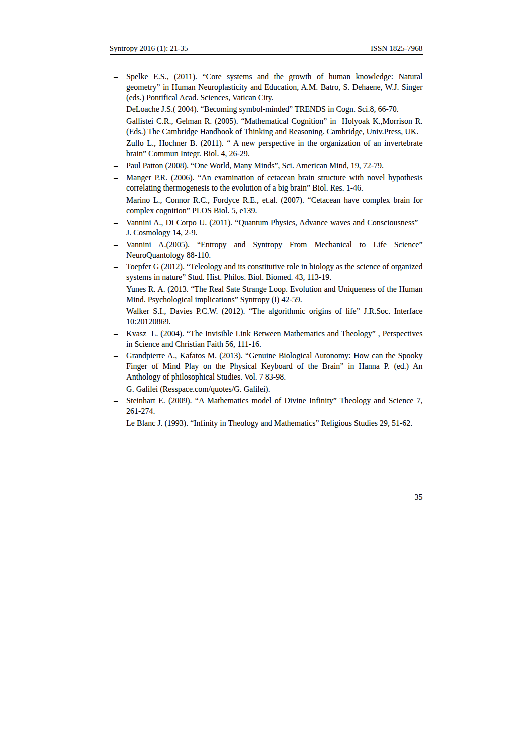Syntropy 2016 (1): 21-35
ISSN 1825-7968
Spelke E.S., (2011). “Core systems and the growth of human knowledge: Natural geometry” in Human Neuroplasticity and Education, A.M. Batro, S. Dehaene, W.J. Singer (eds.) Pontifical Acad. Sciences, Vatican City.
DeLoache J.S.( 2004). “Becoming symbol-minded” TRENDS in Cogn. Sci.8, 66-70.
Gallistei C.R., Gelman R. (2005). “Mathematical Cognition” in Holyoak K.,Morrison R.(Eds.) The Cambridge Handbook of Thinking and Reasoning. Cambridge, Univ.Press, UK.
Zullo L., Hochner B. (2011). “ A new perspective in the organization of an invertebrate brain” Commun Integr. Biol. 4, 26-29.
Paul Patton (2008). “One World, Many Minds”, Sci. American Mind, 19, 72-79.
Manger P.R. (2006). “An examination of cetacean brain structure with novel hypothesis correlating thermogenesis to the evolution of a big brain” Biol. Res. 1-46.
Marino L., Connor R.C., Fordyce R.E., et.al. (2007). “Cetacean have complex brain for complex cognition” PLOS Biol. 5, e139.
Vannini A., Di Corpo U. (2011). “Quantum Physics, Advance waves and Consciousness” J. Cosmology 14, 2-9.
Vannini A.(2005). “Entropy and Syntropy From Mechanical to Life Science” NeuroQuantology 88-110.
Toepfer G (2012). “Teleology and its constitutive role in biology as the science of organized systems in nature” Stud. Hist. Philos. Biol. Biomed. 43, 113-19.
Yunes R. A. (2013. “The Real Sate Strange Loop. Evolution and Uniqueness of the Human Mind. Psychological implications” Syntropy (I) 42-59.
Walker S.I., Davies P.C.W. (2012). “The algorithmic origins of life” J.R.Soc. Interface 10:20120869.
Kvasz L. (2004). “The Invisible Link Between Mathematics and Theology” , Perspectives in Science and Christian Faith 56, 111-16.
Grandpierre A., Kafatos M. (2013). “Genuine Biological Autonomy: How can the Spooky Finger of Mind Play on the Physical Keyboard of the Brain” in Hanna P. (ed.) An Anthology of philosophical Studies. Vol. 7 83-98.
G. Galilei (Resspace.com/quotes/G. Galilei).
Steinhart E. (2009). “A Mathematics model of Divine Infinity” Theology and Science 7, 261-274.
Le Blanc J. (1993). “Infinity in Theology and Mathematics” Religious Studies 29, 51-62.
35